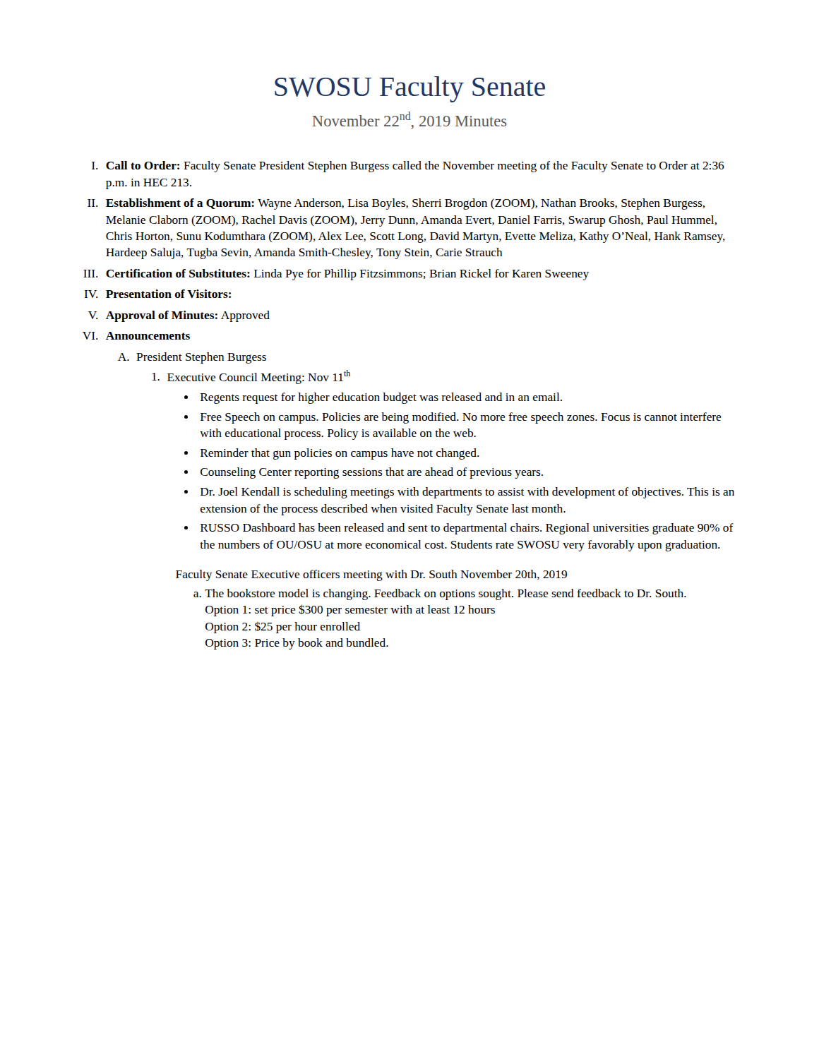SWOSU Faculty Senate
November 22nd, 2019 Minutes
Call to Order: Faculty Senate President Stephen Burgess called the November meeting of the Faculty Senate to Order at 2:36 p.m. in HEC 213.
Establishment of a Quorum: Wayne Anderson, Lisa Boyles, Sherri Brogdon (ZOOM), Nathan Brooks, Stephen Burgess, Melanie Claborn (ZOOM), Rachel Davis (ZOOM), Jerry Dunn, Amanda Evert, Daniel Farris, Swarup Ghosh, Paul Hummel, Chris Horton, Sunu Kodumthara (ZOOM), Alex Lee, Scott Long, David Martyn, Evette Meliza, Kathy O’Neal, Hank Ramsey, Hardeep Saluja, Tugba Sevin, Amanda Smith-Chesley, Tony Stein, Carie Strauch
Certification of Substitutes: Linda Pye for Phillip Fitzsimmons; Brian Rickel for Karen Sweeney
Presentation of Visitors:
Approval of Minutes: Approved
Announcements
President Stephen Burgess
Executive Council Meeting: Nov 11th
Regents request for higher education budget was released and in an email.
Free Speech on campus. Policies are being modified. No more free speech zones. Focus is cannot interfere with educational process. Policy is available on the web.
Reminder that gun policies on campus have not changed.
Counseling Center reporting sessions that are ahead of previous years.
Dr. Joel Kendall is scheduling meetings with departments to assist with development of objectives. This is an extension of the process described when visited Faculty Senate last month.
RUSSO Dashboard has been released and sent to departmental chairs. Regional universities graduate 90% of the numbers of OU/OSU at more economical cost. Students rate SWOSU very favorably upon graduation.
Faculty Senate Executive officers meeting with Dr. South November 20th, 2019
The bookstore model is changing. Feedback on options sought. Please send feedback to Dr. South.
Option 1: set price $300 per semester with at least 12 hours
Option 2: $25 per hour enrolled
Option 3: Price by book and bundled.